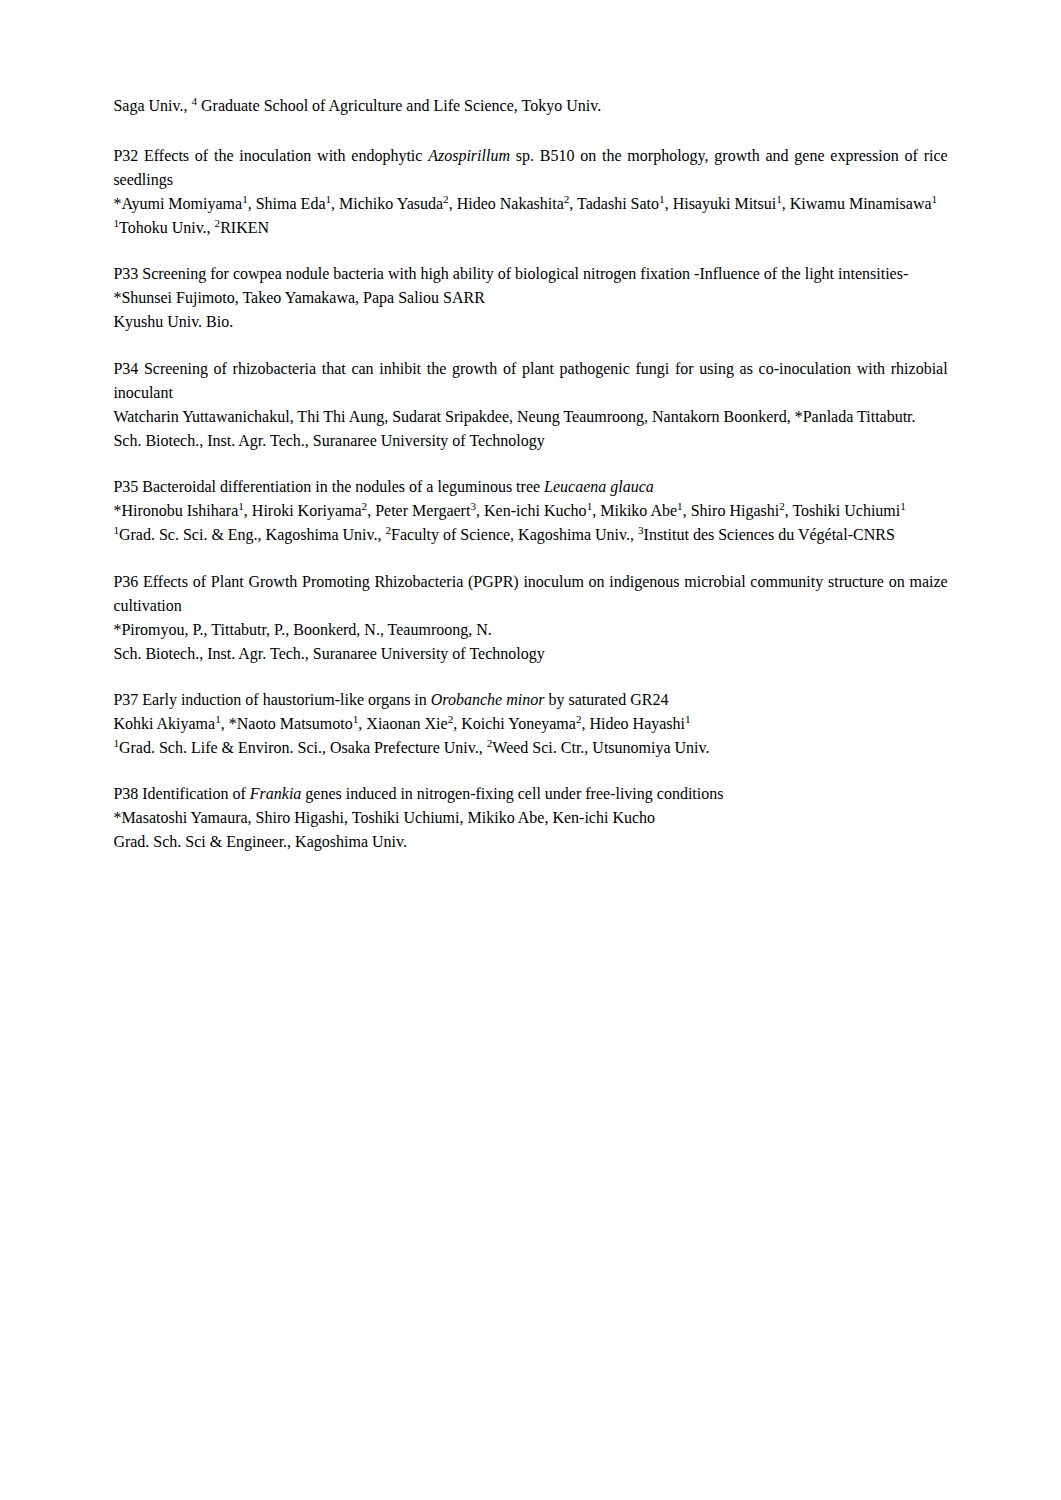Saga Univ., 4 Graduate School of Agriculture and Life Science, Tokyo Univ.
P32 Effects of the inoculation with endophytic Azospirillum sp. B510 on the morphology, growth and gene expression of rice seedlings
*Ayumi Momiyama1, Shima Eda1, Michiko Yasuda2, Hideo Nakashita2, Tadashi Sato1, Hisayuki Mitsui1, Kiwamu Minamisawa1
1Tohoku Univ., 2RIKEN
P33 Screening for cowpea nodule bacteria with high ability of biological nitrogen fixation -Influence of the light intensities-
*Shunsei Fujimoto, Takeo Yamakawa, Papa Saliou SARR
Kyushu Univ. Bio.
P34 Screening of rhizobacteria that can inhibit the growth of plant pathogenic fungi for using as co-inoculation with rhizobial inoculant
Watcharin Yuttawanichakul, Thi Thi Aung, Sudarat Sripakdee, Neung Teaumroong, Nantakorn Boonkerd, *Panlada Tittabutr.
Sch. Biotech., Inst. Agr. Tech., Suranaree University of Technology
P35 Bacteroidal differentiation in the nodules of a leguminous tree Leucaena glauca
*Hironobu Ishihara1, Hiroki Koriyama2, Peter Mergaert3, Ken-ichi Kucho1, Mikiko Abe1, Shiro Higashi2, Toshiki Uchiumi1
1Grad. Sc. Sci. & Eng., Kagoshima Univ., 2Faculty of Science, Kagoshima Univ., 3Institut des Sciences du Végétal-CNRS
P36 Effects of Plant Growth Promoting Rhizobacteria (PGPR) inoculum on indigenous microbial community structure on maize cultivation
*Piromyou, P., Tittabutr, P., Boonkerd, N., Teaumroong, N.
Sch. Biotech., Inst. Agr. Tech., Suranaree University of Technology
P37 Early induction of haustorium-like organs in Orobanche minor by saturated GR24
Kohki Akiyama1, *Naoto Matsumoto1, Xiaonan Xie2, Koichi Yoneyama2, Hideo Hayashi1
1Grad. Sch. Life & Environ. Sci., Osaka Prefecture Univ., 2Weed Sci. Ctr., Utsunomiya Univ.
P38 Identification of Frankia genes induced in nitrogen-fixing cell under free-living conditions
*Masatoshi Yamaura, Shiro Higashi, Toshiki Uchiumi, Mikiko Abe, Ken-ichi Kucho
Grad. Sch. Sci & Engineer., Kagoshima Univ.